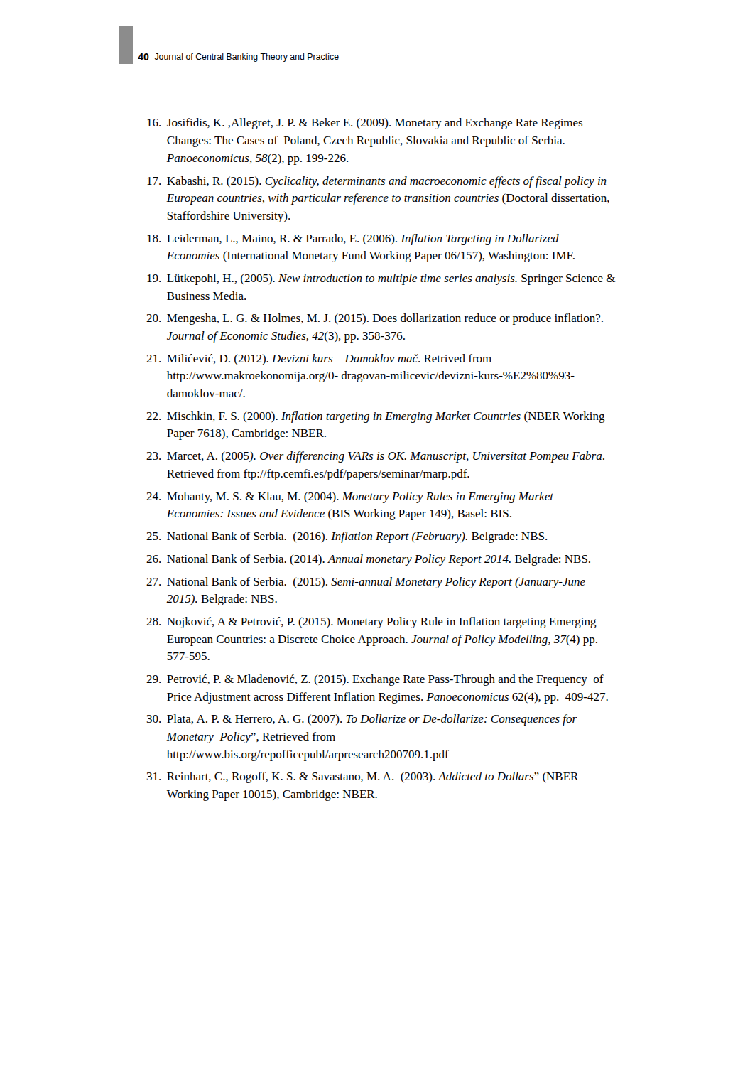40
Journal of Central Banking Theory and Practice
Josifidis, K. ,Allegret, J. P. & Beker E. (2009). Monetary and Exchange Rate Regimes Changes: The Cases of Poland, Czech Republic, Slovakia and Republic of Serbia. Panoeconomicus, 58(2), pp. 199-226.
Kabashi, R. (2015). Cyclicality, determinants and macroeconomic effects of fiscal policy in European countries, with particular reference to transition countries (Doctoral dissertation, Staffordshire University).
Leiderman, L., Maino, R. & Parrado, E. (2006). Inflation Targeting in Dollarized Economies (International Monetary Fund Working Paper 06/157), Washington: IMF.
Lütkepohl, H., (2005). New introduction to multiple time series analysis. Springer Science & Business Media.
Mengesha, L. G. & Holmes, M. J. (2015). Does dollarization reduce or produce inflation?. Journal of Economic Studies, 42(3), pp. 358-376.
Milićević, D. (2012). Devizni kurs – Damoklov mač. Retrived from http://www.makroekonomija.org/0- dragovan-milicevic/devizni-kurs-%E2%80%93-damoklov-mac/.
Mischkin, F. S. (2000). Inflation targeting in Emerging Market Countries (NBER Working Paper 7618), Cambridge: NBER.
Marcet, A. (2005). Over differencing VARs is OK. Manuscript, Universitat Pompeu Fabra. Retrieved from ftp://ftp.cemfi.es/pdf/papers/seminar/marp.pdf.
Mohanty, M. S. & Klau, M. (2004). Monetary Policy Rules in Emerging Market Economies: Issues and Evidence (BIS Working Paper 149), Basel: BIS.
National Bank of Serbia. (2016). Inflation Report (February). Belgrade: NBS.
National Bank of Serbia. (2014). Annual monetary Policy Report 2014. Belgrade: NBS.
National Bank of Serbia. (2015). Semi-annual Monetary Policy Report (January-June 2015). Belgrade: NBS.
Nojković, A & Petrović, P. (2015). Monetary Policy Rule in Inflation targeting Emerging European Countries: a Discrete Choice Approach. Journal of Policy Modelling, 37(4) pp. 577-595.
Petrović, P. & Mladenović, Z. (2015). Exchange Rate Pass-Through and the Frequency of Price Adjustment across Different Inflation Regimes. Panoeconomicus 62(4), pp. 409-427.
Plata, A. P. & Herrero, A. G. (2007). To Dollarize or De-dollarize: Consequences for Monetary Policy”, Retrieved from http://www.bis.org/repofficepubl/arpresearch200709.1.pdf
Reinhart, C., Rogoff, K. S. & Savastano, M. A. (2003). Addicted to Dollars” (NBER Working Paper 10015), Cambridge: NBER.